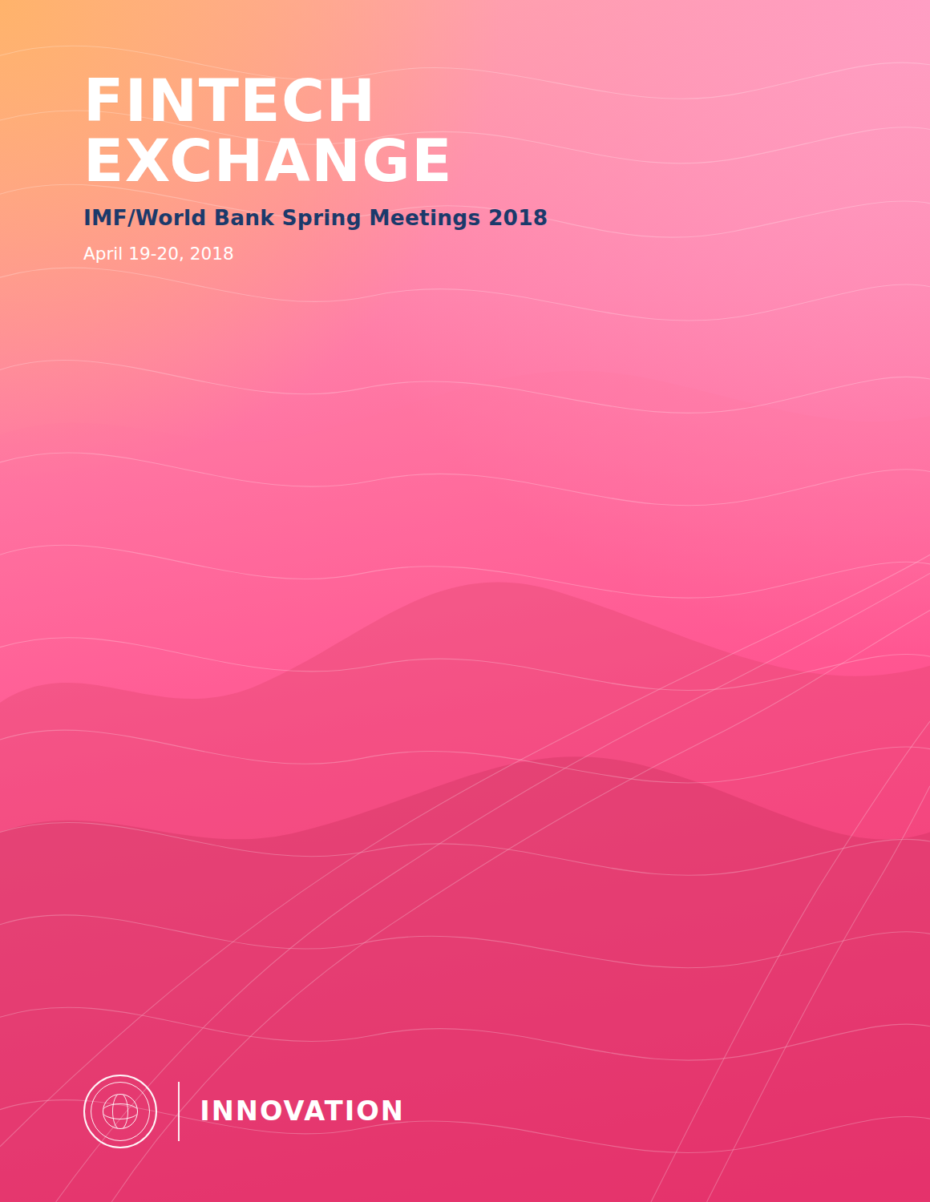Fintech Exchange
IMF/World Bank Spring Meetings 2018
April 19-20, 2018
Innovation